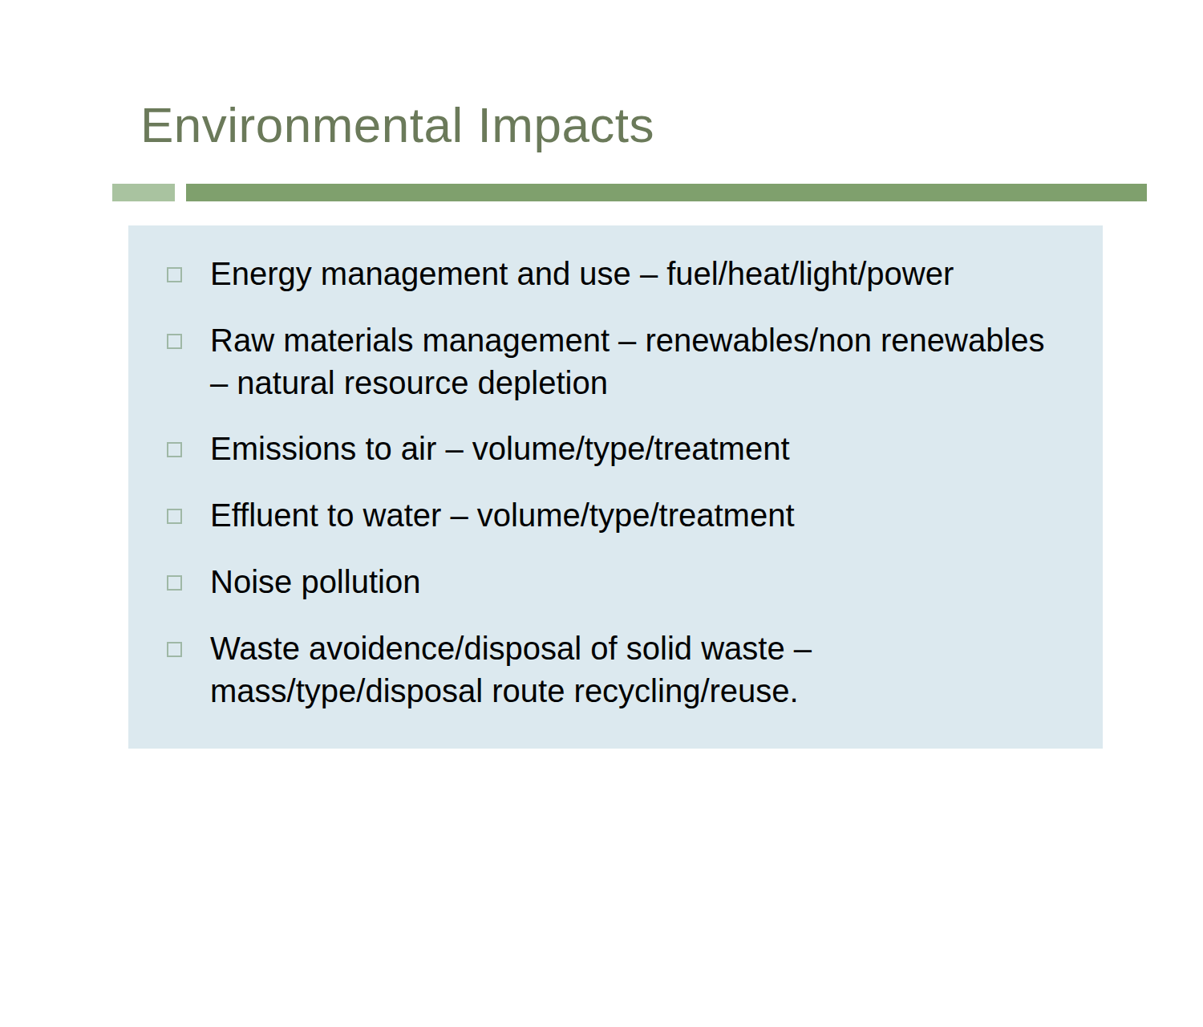Environmental Impacts
Energy management and use – fuel/heat/light/power
Raw materials management – renewables/non renewables – natural resource depletion
Emissions to air – volume/type/treatment
Effluent to water – volume/type/treatment
Noise pollution
Waste avoidence/disposal of solid waste – mass/type/disposal route recycling/reuse.